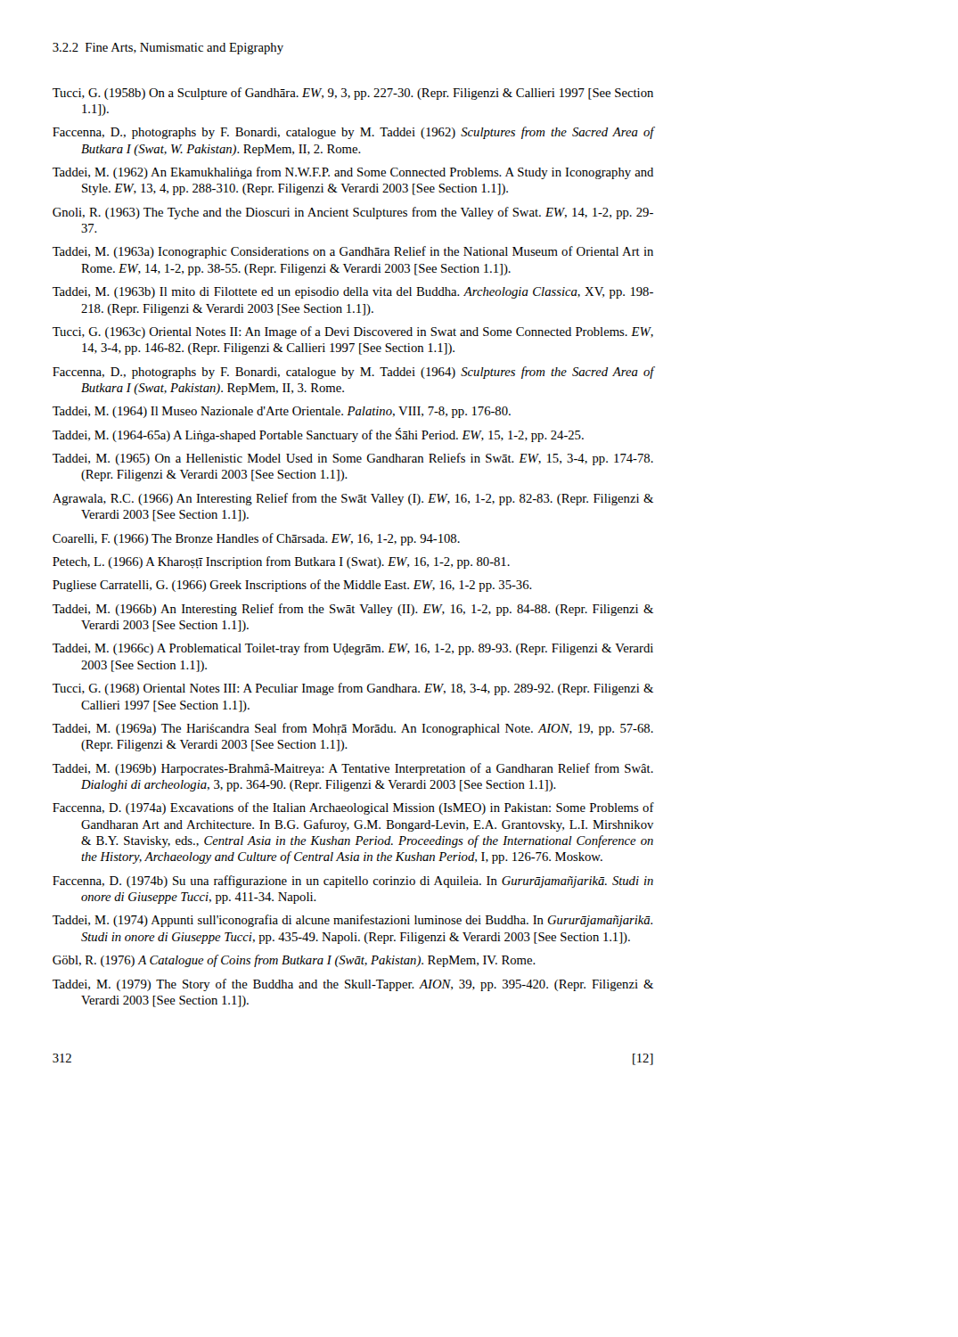3.2.2 Fine Arts, Numismatic and Epigraphy
Tucci, G. (1958b) On a Sculpture of Gandhāra. EW, 9, 3, pp. 227-30. (Repr. Filigenzi & Callieri 1997 [See Section 1.1]).
Faccenna, D., photographs by F. Bonardi, catalogue by M. Taddei (1962) Sculptures from the Sacred Area of Butkara I (Swat, W. Pakistan). RepMem, II, 2. Rome.
Taddei, M. (1962) An Ekamukhaliṅga from N.W.F.P. and Some Connected Problems. A Study in Iconography and Style. EW, 13, 4, pp. 288-310. (Repr. Filigenzi & Verardi 2003 [See Section 1.1]).
Gnoli, R. (1963) The Tyche and the Dioscuri in Ancient Sculptures from the Valley of Swat. EW, 14, 1-2, pp. 29-37.
Taddei, M. (1963a) Iconographic Considerations on a Gandhāra Relief in the National Museum of Oriental Art in Rome. EW, 14, 1-2, pp. 38-55. (Repr. Filigenzi & Verardi 2003 [See Section 1.1]).
Taddei, M. (1963b) Il mito di Filottete ed un episodio della vita del Buddha. Archeologia Classica, XV, pp. 198-218. (Repr. Filigenzi & Verardi 2003 [See Section 1.1]).
Tucci, G. (1963c) Oriental Notes II: An Image of a Devi Discovered in Swat and Some Connected Problems. EW, 14, 3-4, pp. 146-82. (Repr. Filigenzi & Callieri 1997 [See Section 1.1]).
Faccenna, D., photographs by F. Bonardi, catalogue by M. Taddei (1964) Sculptures from the Sacred Area of Butkara I (Swat, Pakistan). RepMem, II, 3. Rome.
Taddei, M. (1964) Il Museo Nazionale d'Arte Orientale. Palatino, VIII, 7-8, pp. 176-80.
Taddei, M. (1964-65a) A Liṅga-shaped Portable Sanctuary of the Śāhi Period. EW, 15, 1-2, pp. 24-25.
Taddei, M. (1965) On a Hellenistic Model Used in Some Gandharan Reliefs in Swāt. EW, 15, 3-4, pp. 174-78. (Repr. Filigenzi & Verardi 2003 [See Section 1.1]).
Agrawala, R.C. (1966) An Interesting Relief from the Swāt Valley (I). EW, 16, 1-2, pp. 82-83. (Repr. Filigenzi & Verardi 2003 [See Section 1.1]).
Coarelli, F. (1966) The Bronze Handles of Chārsada. EW, 16, 1-2, pp. 94-108.
Petech, L. (1966) A Kharoṣṭī Inscription from Butkara I (Swat). EW, 16, 1-2, pp. 80-81.
Pugliese Carratelli, G. (1966) Greek Inscriptions of the Middle East. EW, 16, 1-2 pp. 35-36.
Taddei, M. (1966b) An Interesting Relief from the Swāt Valley (II). EW, 16, 1-2, pp. 84-88. (Repr. Filigenzi & Verardi 2003 [See Section 1.1]).
Taddei, M. (1966c) A Problematical Toilet-tray from Uḍegrām. EW, 16, 1-2, pp. 89-93. (Repr. Filigenzi & Verardi 2003 [See Section 1.1]).
Tucci, G. (1968) Oriental Notes III: A Peculiar Image from Gandhara. EW, 18, 3-4, pp. 289-92. (Repr. Filigenzi & Callieri 1997 [See Section 1.1]).
Taddei, M. (1969a) The Hariścandra Seal from Mohṛā Morādu. An Iconographical Note. AION, 19, pp. 57-68. (Repr. Filigenzi & Verardi 2003 [See Section 1.1]).
Taddei, M. (1969b) Harpocrates-Brahmâ-Maitreya: A Tentative Interpretation of a Gandharan Relief from Swât. Dialoghi di archeologia, 3, pp. 364-90. (Repr. Filigenzi & Verardi 2003 [See Section 1.1]).
Faccenna, D. (1974a) Excavations of the Italian Archaeological Mission (IsMEO) in Pakistan: Some Problems of Gandharan Art and Architecture. In B.G. Gafuroy, G.M. Bongard-Levin, E.A. Grantovsky, L.I. Mirshnikov & B.Y. Stavisky, eds., Central Asia in the Kushan Period. Proceedings of the International Conference on the History, Archaeology and Culture of Central Asia in the Kushan Period, I, pp. 126-76. Moskow.
Faccenna, D. (1974b) Su una raffigurazione in un capitello corinzio di Aquileia. In Gururājamañjarikā. Studi in onore di Giuseppe Tucci, pp. 411-34. Napoli.
Taddei, M. (1974) Appunti sull'iconografia di alcune manifestazioni luminose dei Buddha. In Gururājamañjarikā. Studi in onore di Giuseppe Tucci, pp. 435-49. Napoli. (Repr. Filigenzi & Verardi 2003 [See Section 1.1]).
Göbl, R. (1976) A Catalogue of Coins from Butkara I (Swāt, Pakistan). RepMem, IV. Rome.
Taddei, M. (1979) The Story of the Buddha and the Skull-Tapper. AION, 39, pp. 395-420. (Repr. Filigenzi & Verardi 2003 [See Section 1.1]).
312 [12]